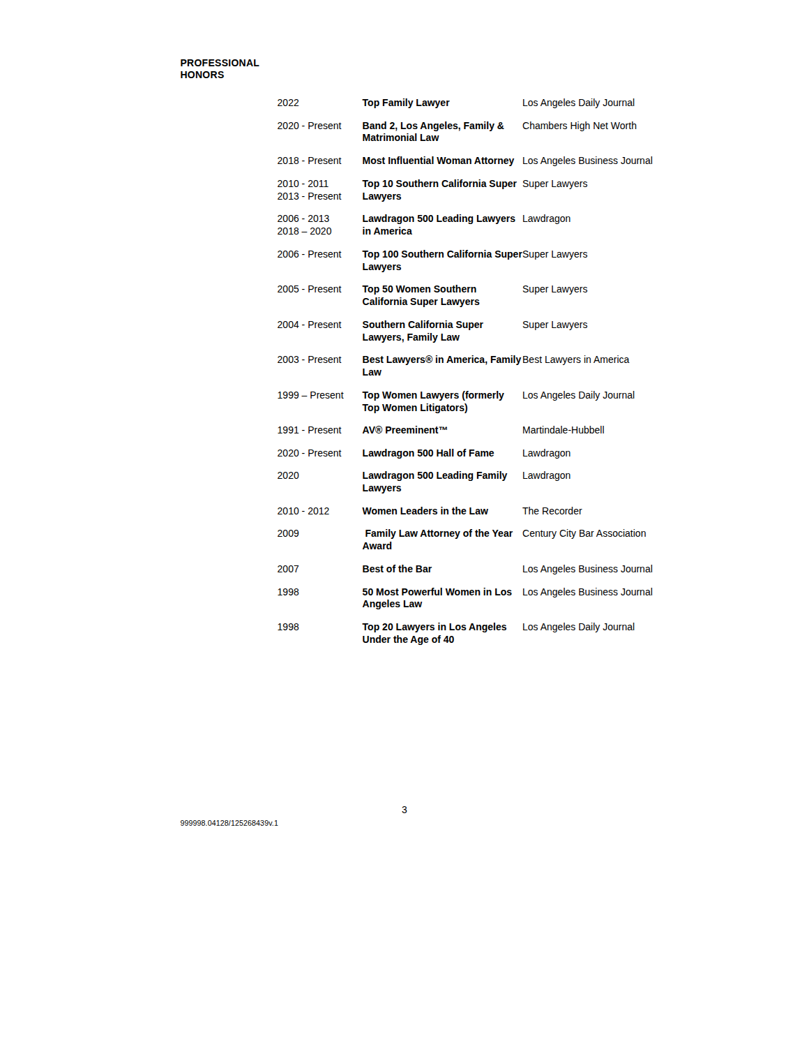PROFESSIONAL
HONORS
| 2022 | Top Family Lawyer | Los Angeles Daily Journal |
| 2020 - Present | Band 2, Los Angeles, Family & Matrimonial Law | Chambers High Net Worth |
| 2018 - Present | Most Influential Woman Attorney | Los Angeles Business Journal |
| 2010 - 2011 2013 - Present | Top 10 Southern California Super Lawyers | Super Lawyers |
| 2006 - 2013 2018 – 2020 | Lawdragon 500 Leading Lawyers in America | Lawdragon |
| 2006 - Present | Top 100 Southern California Super Lawyers | Super Lawyers |
| 2005 - Present | Top 50 Women Southern California Super Lawyers | Super Lawyers |
| 2004 - Present | Southern California Super Lawyers, Family Law | Super Lawyers |
| 2003 - Present | Best Lawyers® in America, Family Law | Best Lawyers in America |
| 1999 – Present | Top Women Lawyers (formerly Top Women Litigators) | Los Angeles Daily Journal |
| 1991 - Present | AV® Preeminent™ | Martindale-Hubbell |
| 2020 - Present | Lawdragon 500 Hall of Fame | Lawdragon |
| 2020 | Lawdragon 500 Leading Family Lawyers | Lawdragon |
| 2010 - 2012 | Women Leaders in the Law | The Recorder |
| 2009 | Family Law Attorney of the Year Award | Century City Bar Association |
| 2007 | Best of the Bar | Los Angeles Business Journal |
| 1998 | 50 Most Powerful Women in Los Angeles Law | Los Angeles Business Journal |
| 1998 | Top 20 Lawyers in Los Angeles Under the Age of 40 | Los Angeles Daily Journal |
3
999998.04128/125268439v.1